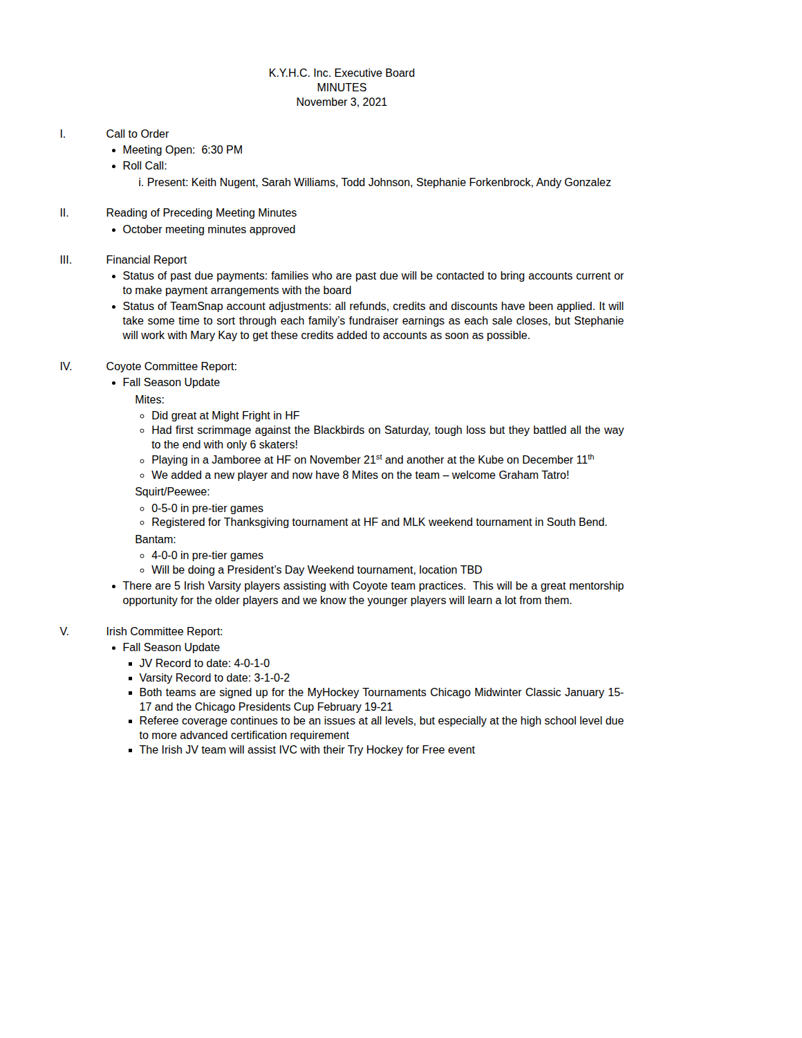K.Y.H.C. Inc. Executive Board
MINUTES
November 3, 2021
I.
Call to Order
Meeting Open: 6:30 PM
Roll Call:
Present: Keith Nugent, Sarah Williams, Todd Johnson, Stephanie Forkenbrock, Andy Gonzalez
II.
Reading of Preceding Meeting Minutes
October meeting minutes approved
III.
Financial Report
Status of past due payments: families who are past due will be contacted to bring accounts current or to make payment arrangements with the board
Status of TeamSnap account adjustments: all refunds, credits and discounts have been applied. It will take some time to sort through each family’s fundraiser earnings as each sale closes, but Stephanie will work with Mary Kay to get these credits added to accounts as soon as possible.
IV.
Coyote Committee Report:
Fall Season Update
Mites:
Did great at Might Fright in HF
Had first scrimmage against the Blackbirds on Saturday, tough loss but they battled all the way to the end with only 6 skaters!
Playing in a Jamboree at HF on November 21st and another at the Kube on December 11th
We added a new player and now have 8 Mites on the team – welcome Graham Tatro!
Squirt/Peewee:
0-5-0 in pre-tier games
Registered for Thanksgiving tournament at HF and MLK weekend tournament in South Bend.
Bantam:
4-0-0 in pre-tier games
Will be doing a President’s Day Weekend tournament, location TBD
There are 5 Irish Varsity players assisting with Coyote team practices. This will be a great mentorship opportunity for the older players and we know the younger players will learn a lot from them.
V.
Irish Committee Report:
Fall Season Update
JV Record to date: 4-0-1-0
Varsity Record to date: 3-1-0-2
Both teams are signed up for the MyHockey Tournaments Chicago Midwinter Classic January 15-17 and the Chicago Presidents Cup February 19-21
Referee coverage continues to be an issues at all levels, but especially at the high school level due to more advanced certification requirement
The Irish JV team will assist IVC with their Try Hockey for Free event